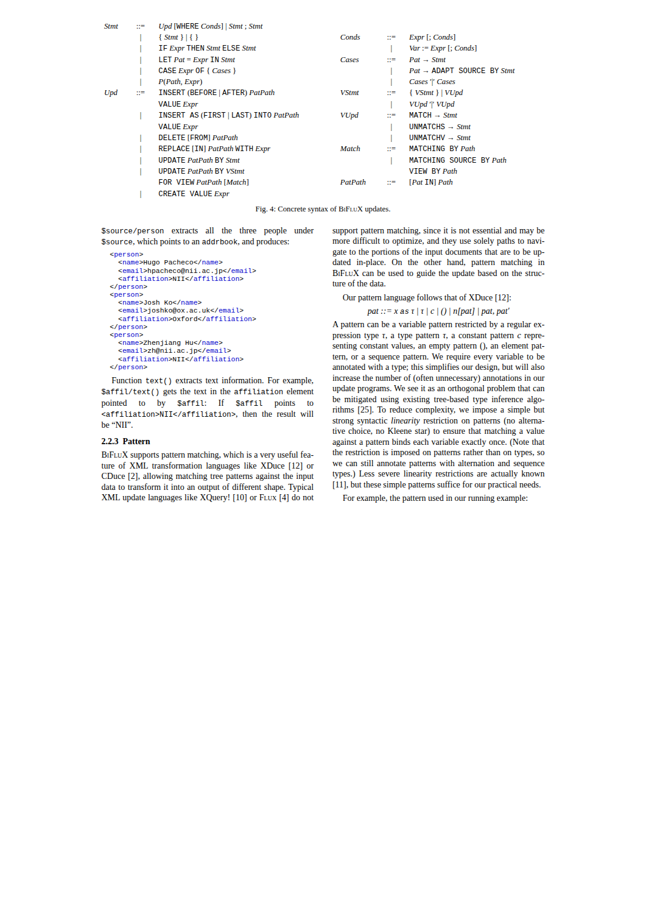| Stmt | ::= | Upd [ WHERE Conds ] / Stmt ; Stmt | | | |
| | / | { Stmt } / { } | Conds | ::= | Expr [; Conds ] |
| | / | IF Expr THEN Stmt ELSE Stmt | | / | Var := Expr [; Conds ] |
| | / | LET Pat = Expr IN Stmt | Cases | ::= | Pat → Stmt |
| | / | CASE Expr OF { Cases } | | / | Pat → ADAPT SOURCE BY Stmt |
| | / | P ( Path , Expr ) | | / | Cases ′/′ Cases |
| Upd | ::= | INSERT ( BEFORE / AFTER ) PatPath | VStmt | ::= | { VStmt } / VUpd |
| | | VALUE Expr | | / | VUpd ′/′ VUpd |
| | / | INSERT AS ( FIRST / LAST ) INTO PatPath | VUpd | ::= | MATCH → Stmt |
| | | VALUE Expr | | / | UNMATCHS → Stmt |
| | / | DELETE [ FROM ] PatPath | | / | UNMATCHV → Stmt |
| | / | REPLACE [ IN ] PatPath WITH Expr | Match | ::= | MATCHING BY Path |
| | / | UPDATE PatPath BY Stmt | | / | MATCHING SOURCE BY Path |
| | / | UPDATE PatPath BY VStmt | | | VIEW BY Path |
| | | FOR VIEW PatPath [ Match ] | PatPath | ::= | [ Pat IN ] Path |
| | / | CREATE VALUE Expr | | | |
Fig. 4: Concrete syntax of Bi Flu X updates.
$source/person extracts all the three people under $source, which points to an addrbook, and produces:
<person>
  <name>Hugo Pacheco</name>
  <email>hpacheco@nii.ac.jp</email>
  <affiliation>NII</affiliation>
</person>
<person>
  <name>Josh Ko</name>
  <email>joshko@ox.ac.uk</email>
  <affiliation>Oxford</affiliation>
</person>
<person>
  <name>Zhenjiang Hu</name>
  <email>zh@nii.ac.jp</email>
  <affiliation>NII</affiliation>
</person>
Function text() extracts text information. For example, $affil/text() gets the text in the affiliation element pointed to by $affil: If $affil points to <affiliation>NII</affiliation>, then the result will be “NII”.
2.2.3 Pattern
Bi Flu X supports pattern matching, which is a very useful feature of XML transformation languages like XDuce [12] or CDuce [2], allowing matching tree patterns against the input data to transform it into an output of different shape. Typical XML update languages like XQuery! [10] or Flux [4] do not support pattern matching, since it is not essential and may be more difficult to optimize, and they use solely paths to navigate to the portions of the input documents that are to be updated in-place. On the other hand, pattern matching in Bi Flu X can be used to guide the update based on the structure of the data.
Our pattern language follows that of XDuce [12]:
pat ::= x as τ | τ | c | () | n[pat] | pat, pat′
A pattern can be a variable pattern restricted by a regular expression type τ, a type pattern τ, a constant pattern c representing constant values, an empty pattern (), an element pattern, or a sequence pattern. We require every variable to be annotated with a type; this simplifies our design, but will also increase the number of (often unnecessary) annotations in our update programs. We see it as an orthogonal problem that can be mitigated using existing tree-based type inference algorithms [25]. To reduce complexity, we impose a simple but strong syntactic linearity restriction on patterns (no alternative choice, no Kleene star) to ensure that matching a value against a pattern binds each variable exactly once. (Note that the restriction is imposed on patterns rather than on types, so we can still annotate patterns with alternation and sequence types.) Less severe linearity restrictions are actually known [11], but these simple patterns suffice for our practical needs.
For example, the pattern used in our running example: